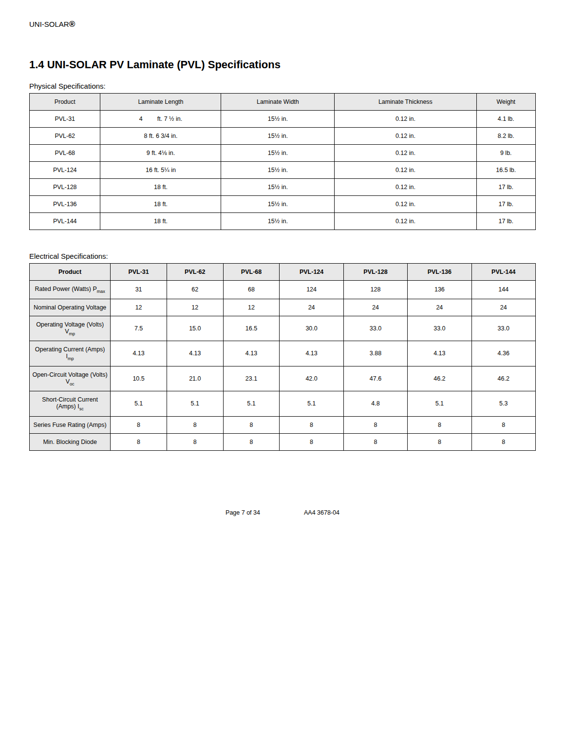UNI-SOLAR®
1.4 UNI-SOLAR PV Laminate (PVL) Specifications
Physical Specifications:
| Product | Laminate Length | Laminate Width | Laminate Thickness | Weight |
| --- | --- | --- | --- | --- |
| PVL-31 | 4 ft. 7 ½ in. | 15½ in. | 0.12 in. | 4.1 lb. |
| PVL-62 | 8 ft. 6 3/4 in. | 15½ in. | 0.12 in. | 8.2 lb. |
| PVL-68 | 9 ft. 4⅛ in. | 15½ in. | 0.12 in. | 9 lb. |
| PVL-124 | 16 ft. 5¼ in | 15½ in. | 0.12 in. | 16.5 lb. |
| PVL-128 | 18 ft. | 15½ in. | 0.12 in. | 17 lb. |
| PVL-136 | 18 ft. | 15½ in. | 0.12 in. | 17 lb. |
| PVL-144 | 18 ft. | 15½ in. | 0.12 in. | 17 lb. |
Electrical Specifications:
| Product | PVL-31 | PVL-62 | PVL-68 | PVL-124 | PVL-128 | PVL-136 | PVL-144 |
| --- | --- | --- | --- | --- | --- | --- | --- |
| Rated Power (Watts) P max | 31 | 62 | 68 | 124 | 128 | 136 | 144 |
| Nominal Operating Voltage | 12 | 12 | 12 | 24 | 24 | 24 | 24 |
| Operating Voltage (Volts) V mp | 7.5 | 15.0 | 16.5 | 30.0 | 33.0 | 33.0 | 33.0 |
| Operating Current (Amps) I mp | 4.13 | 4.13 | 4.13 | 4.13 | 3.88 | 4.13 | 4.36 |
| Open-Circuit Voltage (Volts) V oc | 10.5 | 21.0 | 23.1 | 42.0 | 47.6 | 46.2 | 46.2 |
| Short-Circuit Current (Amps) I sc | 5.1 | 5.1 | 5.1 | 5.1 | 4.8 | 5.1 | 5.3 |
| Series Fuse Rating (Amps) | 8 | 8 | 8 | 8 | 8 | 8 | 8 |
| Min. Blocking Diode | 8 | 8 | 8 | 8 | 8 | 8 | 8 |
Page 7 of 34 AA4 3678-04